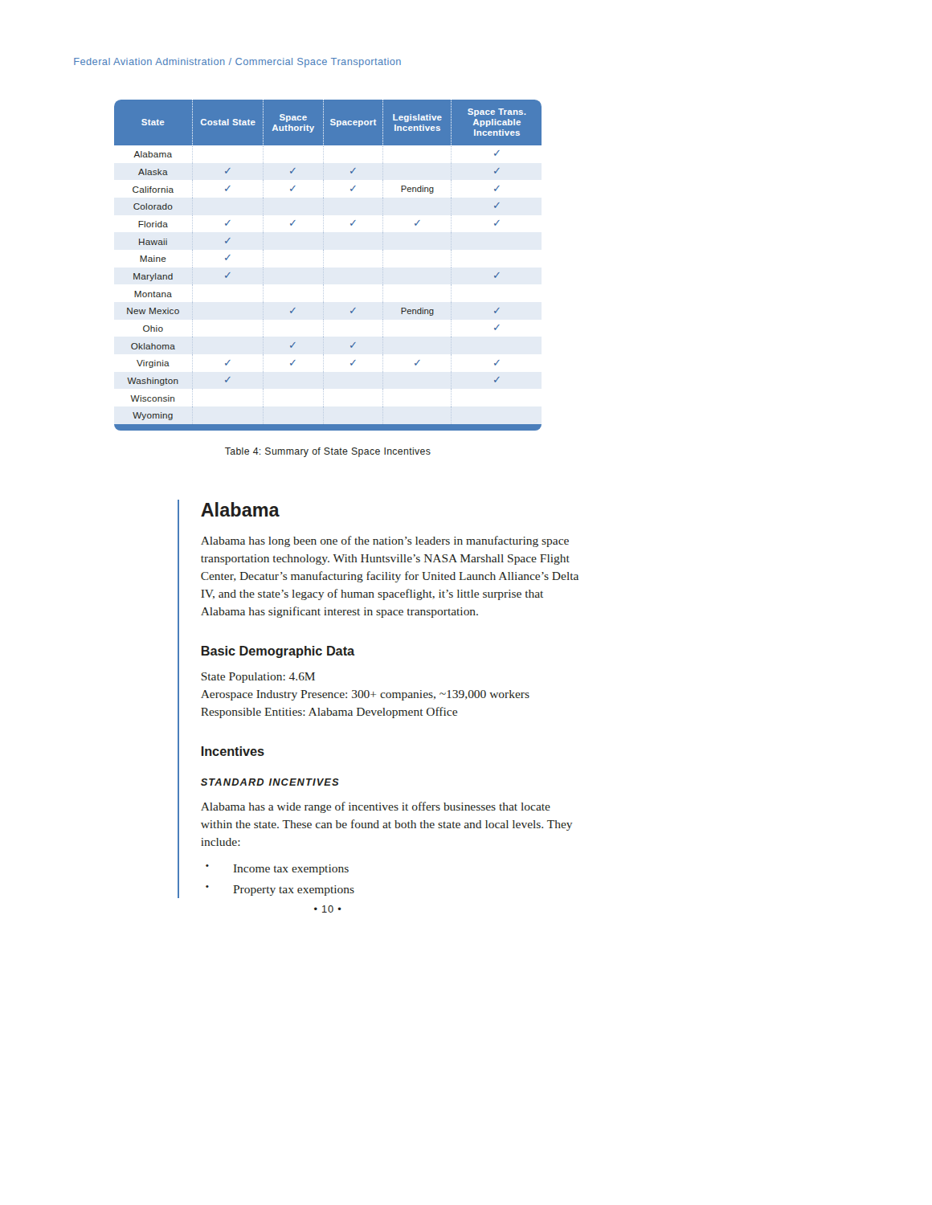Federal Aviation Administration / Commercial Space Transportation
| State | Costal State | Space Authority | Spaceport | Legislative Incentives | Space Trans. Applicable Incentives |
| --- | --- | --- | --- | --- | --- |
| Alabama | | | | | ✓ |
| Alaska | ✓ | ✓ | ✓ | | ✓ |
| California | ✓ | ✓ | ✓ | Pending | ✓ |
| Colorado | | | | | ✓ |
| Florida | ✓ | ✓ | ✓ | ✓ | ✓ |
| Hawaii | ✓ | | | | |
| Maine | ✓ | | | | |
| Maryland | ✓ | | | | ✓ |
| Montana | | | | | |
| New Mexico | | ✓ | ✓ | Pending | ✓ |
| Ohio | | | | | ✓ |
| Oklahoma | | ✓ | ✓ | | |
| Virginia | ✓ | ✓ | ✓ | ✓ | ✓ |
| Washington | ✓ | | | | ✓ |
| Wisconsin | | | | | |
| Wyoming | | | | | |
Table 4: Summary of State Space Incentives
Alabama
Alabama has long been one of the nation’s leaders in manufacturing space transportation technology. With Huntsville’s NASA Marshall Space Flight Center, Decatur’s manufacturing facility for United Launch Alliance’s Delta IV, and the state’s legacy of human spaceflight, it’s little surprise that Alabama has significant interest in space transportation.
Basic Demographic Data
State Population: 4.6M
Aerospace Industry Presence: 300+ companies, ~139,000 workers
Responsible Entities: Alabama Development Office
Incentives
STANDARD INCENTIVES
Alabama has a wide range of incentives it offers businesses that locate within the state. These can be found at both the state and local levels. They include:
Income tax exemptions
Property tax exemptions
• 10 •